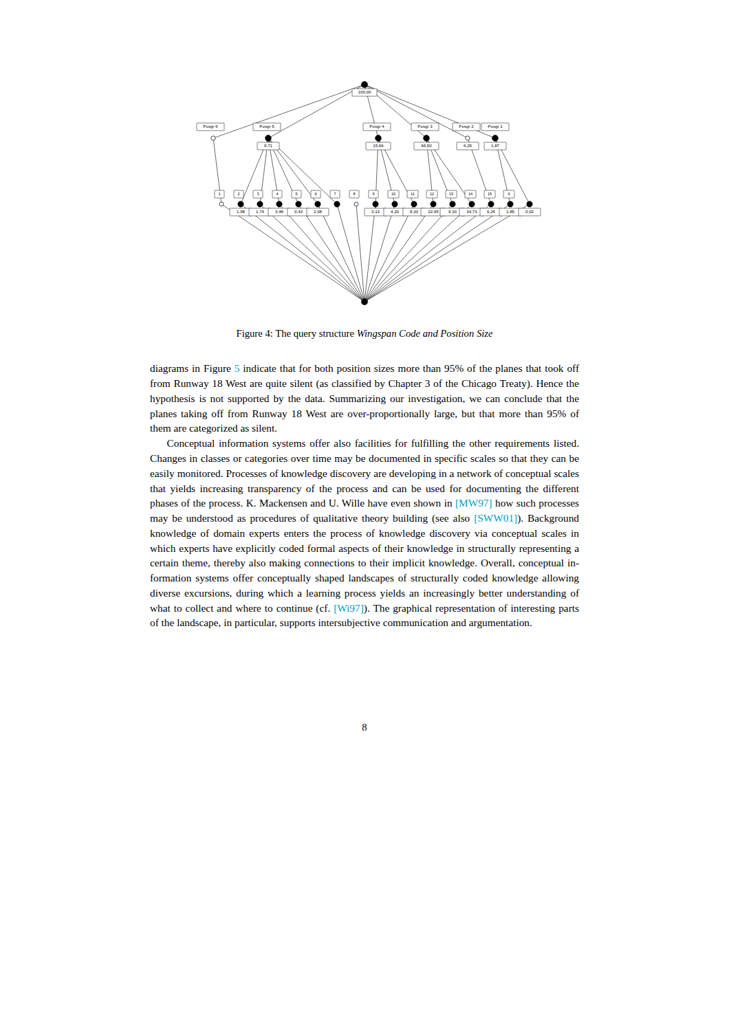100,00 Posgr 6 Posgr 5 9,71 Posgr 4 15,66 Posgr 3 66,50 Posgr 2 6,25 Posgr 1 1,87 1 2 1,98 3 1,74 4 3,48 5 0,43 6 2,08 7 8 9 3,13 10 4,20 11 8,33 12 22,45 13 9,33 14 34,73 15 6,25 0 1,85 0,02
Figure 4: The query structure Wingspan Code and Position Size
diagrams in Figure 5 indicate that for both position sizes more than 95% of the planes that took off from Runway 18 West are quite silent (as classified by Chapter 3 of the Chicago Treaty). Hence the hypothesis is not supported by the data. Summarizing our investigation, we can conclude that the planes taking off from Runway 18 West are over-proportionally large, but that more than 95% of them are categorized as silent.
Conceptual information systems offer also facilities for fulfilling the other requirements listed. Changes in classes or categories over time may be documented in specific scales so that they can be easily monitored. Processes of knowledge discovery are developing in a network of conceptual scales that yields increasing transparency of the process and can be used for documenting the different phases of the process. K. Mackensen and U. Wille have even shown in [MW97] how such processes may be understood as procedures of qualitative theory building (see also [SWW01]). Background knowledge of domain experts enters the process of knowledge discovery via conceptual scales in which experts have explicitly coded formal aspects of their knowledge in structurally representing a certain theme, thereby also making connections to their implicit knowledge. Overall, conceptual information systems offer conceptually shaped landscapes of structurally coded knowledge allowing diverse excursions, during which a learning process yields an increasingly better understanding of what to collect and where to continue (cf. [Wi97]). The graphical representation of interesting parts of the landscape, in particular, supports intersubjective communication and argumentation.
8